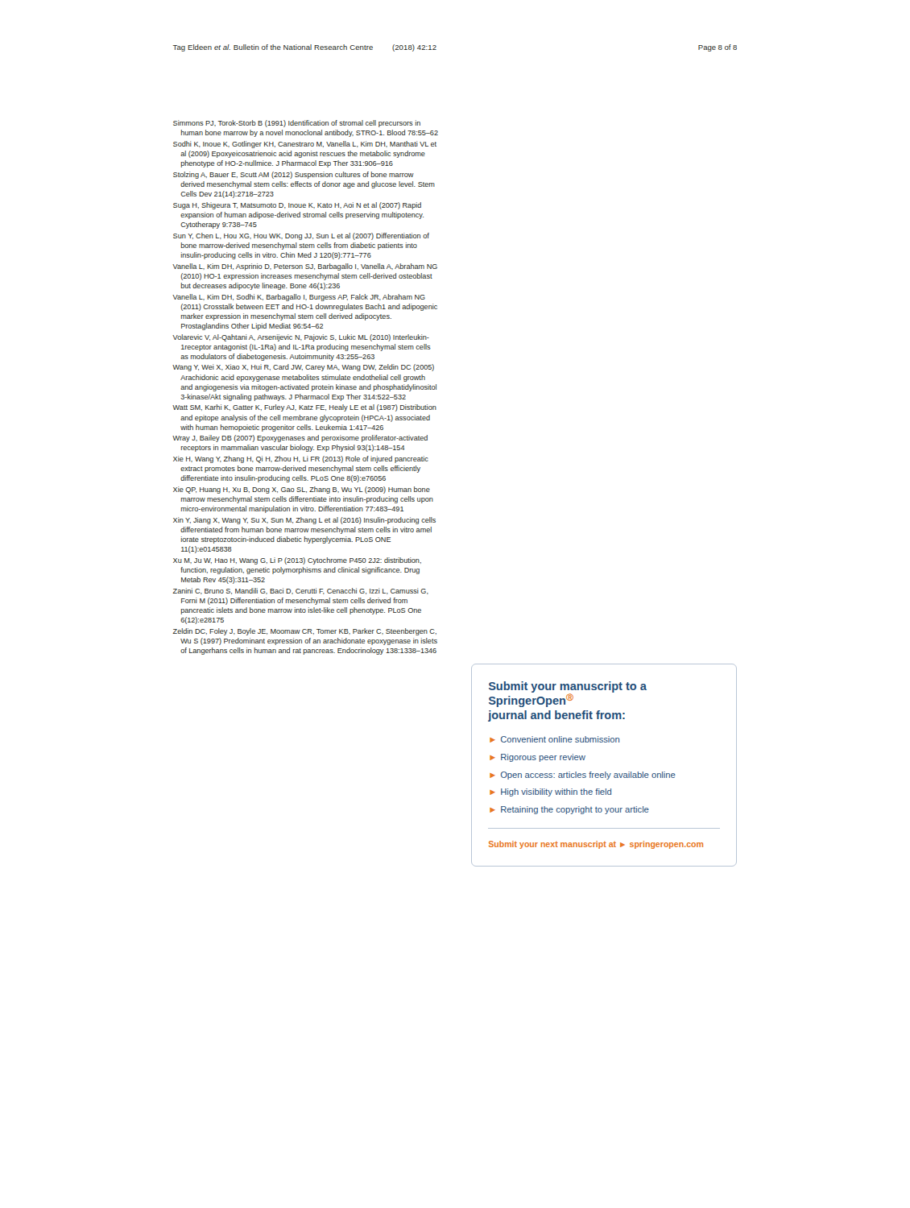Tag Eldeen et al. Bulletin of the National Research Centre (2018) 42:12
Page 8 of 8
Simmons PJ, Torok-Storb B (1991) Identification of stromal cell precursors in human bone marrow by a novel monoclonal antibody, STRO-1. Blood 78:55–62
Sodhi K, Inoue K, Gotlinger KH, Canestraro M, Vanella L, Kim DH, Manthati VL et al (2009) Epoxyeicosatrienoic acid agonist rescues the metabolic syndrome phenotype of HO-2-nullmice. J Pharmacol Exp Ther 331:906–916
Stolzing A, Bauer E, Scutt AM (2012) Suspension cultures of bone marrow derived mesenchymal stem cells: effects of donor age and glucose level. Stem Cells Dev 21(14):2718–2723
Suga H, Shigeura T, Matsumoto D, Inoue K, Kato H, Aoi N et al (2007) Rapid expansion of human adipose-derived stromal cells preserving multipotency. Cytotherapy 9:738–745
Sun Y, Chen L, Hou XG, Hou WK, Dong JJ, Sun L et al (2007) Differentiation of bone marrow-derived mesenchymal stem cells from diabetic patients into insulin-producing cells in vitro. Chin Med J 120(9):771–776
Vanella L, Kim DH, Asprinio D, Peterson SJ, Barbagallo I, Vanella A, Abraham NG (2010) HO-1 expression increases mesenchymal stem cell-derived osteoblast but decreases adipocyte lineage. Bone 46(1):236
Vanella L, Kim DH, Sodhi K, Barbagallo I, Burgess AP, Falck JR, Abraham NG (2011) Crosstalk between EET and HO-1 downregulates Bach1 and adipogenic marker expression in mesenchymal stem cell derived adipocytes. Prostaglandins Other Lipid Mediat 96:54–62
Volarevic V, Al-Qahtani A, Arsenijevic N, Pajovic S, Lukic ML (2010) Interleukin-1receptor antagonist (IL-1Ra) and IL-1Ra producing mesenchymal stem cells as modulators of diabetogenesis. Autoimmunity 43:255–263
Wang Y, Wei X, Xiao X, Hui R, Card JW, Carey MA, Wang DW, Zeldin DC (2005) Arachidonic acid epoxygenase metabolites stimulate endothelial cell growth and angiogenesis via mitogen-activated protein kinase and phosphatidylinositol 3-kinase/Akt signaling pathways. J Pharmacol Exp Ther 314:522–532
Watt SM, Karhi K, Gatter K, Furley AJ, Katz FE, Healy LE et al (1987) Distribution and epitope analysis of the cell membrane glycoprotein (HPCA-1) associated with human hemopoietic progenitor cells. Leukemia 1:417–426
Wray J, Bailey DB (2007) Epoxygenases and peroxisome proliferator-activated receptors in mammalian vascular biology. Exp Physiol 93(1):148–154
Xie H, Wang Y, Zhang H, Qi H, Zhou H, Li FR (2013) Role of injured pancreatic extract promotes bone marrow-derived mesenchymal stem cells efficiently differentiate into insulin-producing cells. PLoS One 8(9):e76056
Xie QP, Huang H, Xu B, Dong X, Gao SL, Zhang B, Wu YL (2009) Human bone marrow mesenchymal stem cells differentiate into insulin-producing cells upon micro-environmental manipulation in vitro. Differentiation 77:483–491
Xin Y, Jiang X, Wang Y, Su X, Sun M, Zhang L et al (2016) Insulin-producing cells differentiated from human bone marrow mesenchymal stem cells in vitro amel iorate streptozotocin-induced diabetic hyperglycemia. PLoS ONE 11(1):e0145838
Xu M, Ju W, Hao H, Wang G, Li P (2013) Cytochrome P450 2J2: distribution, function, regulation, genetic polymorphisms and clinical significance. Drug Metab Rev 45(3):311–352
Zanini C, Bruno S, Mandili G, Baci D, Cerutti F, Cenacchi G, Izzi L, Camussi G, Forni M (2011) Differentiation of mesenchymal stem cells derived from pancreatic islets and bone marrow into islet-like cell phenotype. PLoS One 6(12):e28175
Zeldin DC, Foley J, Boyle JE, Moomaw CR, Tomer KB, Parker C, Steenbergen C, Wu S (1997) Predominant expression of an arachidonate epoxygenase in islets of Langerhans cells in human and rat pancreas. Endocrinology 138:1338–1346
Submit your manuscript to a SpringerOpenⓇ
journal and benefit from:
►Convenient online submission
►Rigorous peer review
►Open access: articles freely available online
►High visibility within the field
►Retaining the copyright to your article
Submit your next manuscript at ► springeropen.com